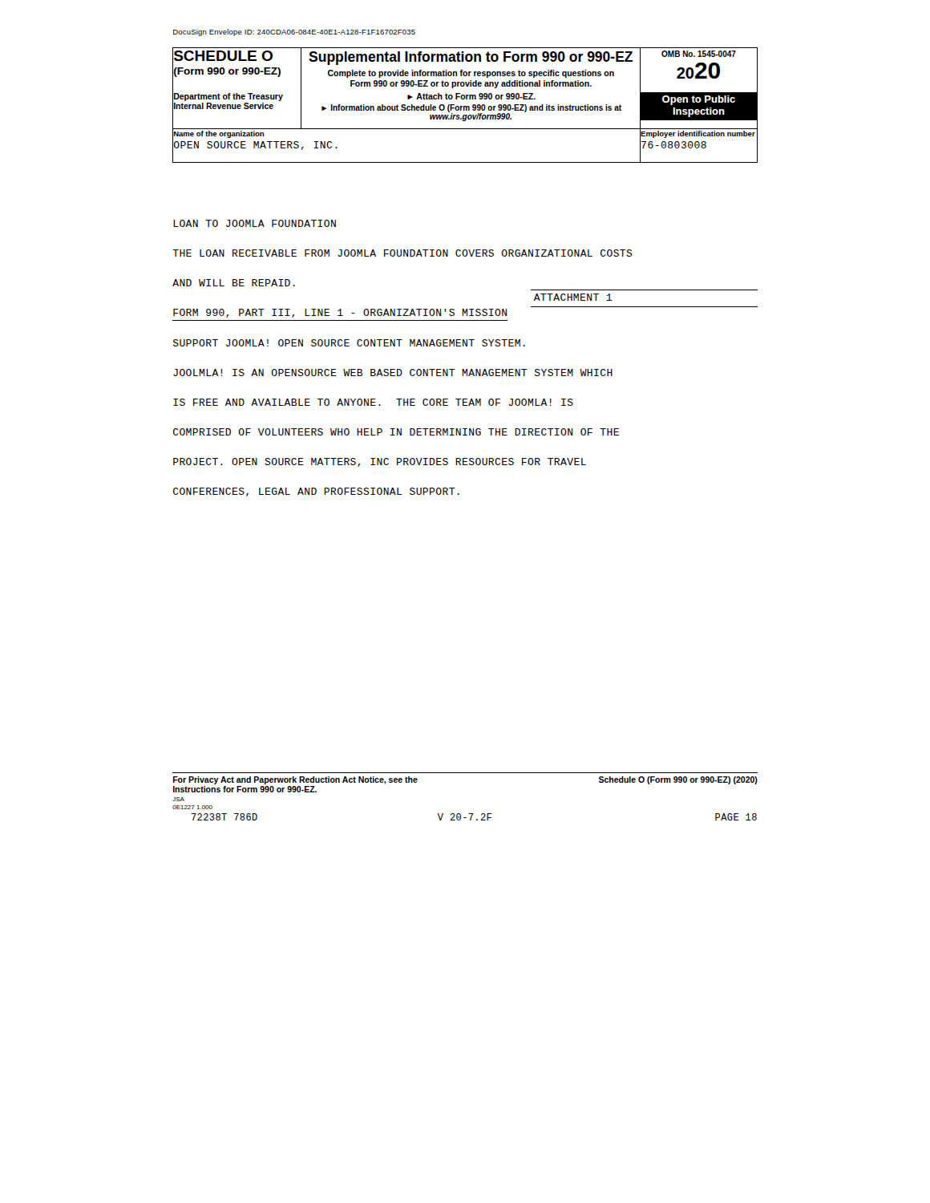DocuSign Envelope ID: 240CDA06-084E-40E1-A128-F1F16702F035
| SCHEDULE O (Form 990 or 990-EZ) Department of the Treasury Internal Revenue Service | Supplemental Information to Form 990 or 990-EZ Complete to provide information for responses to specific questions on Form 990 or 990-EZ or to provide any additional information. ► Attach to Form 990 or 990-EZ. ► Information about Schedule O (Form 990 or 990-EZ) and its instructions is at www.irs.gov/form990. | OMB No. 1545-0047 20 20 |
| Open to Public Inspection |
| Name of the organization OPEN SOURCE MATTERS, INC. | Employer identification number 76-0803008 |
ATTACHMENT 1
LOAN TO JOOMLA FOUNDATION
THE LOAN RECEIVABLE FROM JOOMLA FOUNDATION COVERS ORGANIZATIONAL COSTS
AND WILL BE REPAID.
FORM 990, PART III, LINE 1 - ORGANIZATION'S MISSION
SUPPORT JOOMLA! OPEN SOURCE CONTENT MANAGEMENT SYSTEM.
JOOLMLA! IS AN OPENSOURCE WEB BASED CONTENT MANAGEMENT SYSTEM WHICH
IS FREE AND AVAILABLE TO ANYONE. THE CORE TEAM OF JOOMLA! IS
COMPRISED OF VOLUNTEERS WHO HELP IN DETERMINING THE DIRECTION OF THE
PROJECT. OPEN SOURCE MATTERS, INC PROVIDES RESOURCES FOR TRAVEL
CONFERENCES, LEGAL AND PROFESSIONAL SUPPORT.
| For Privacy Act and Paperwork Reduction Act Notice, see the Instructions for Form 990 or 990-EZ. | Schedule O (Form 990 or 990-EZ) (2020) |
JSA
0E1227 1.000
| 72238T 786D | V 20-7.2F | PAGE 18 |